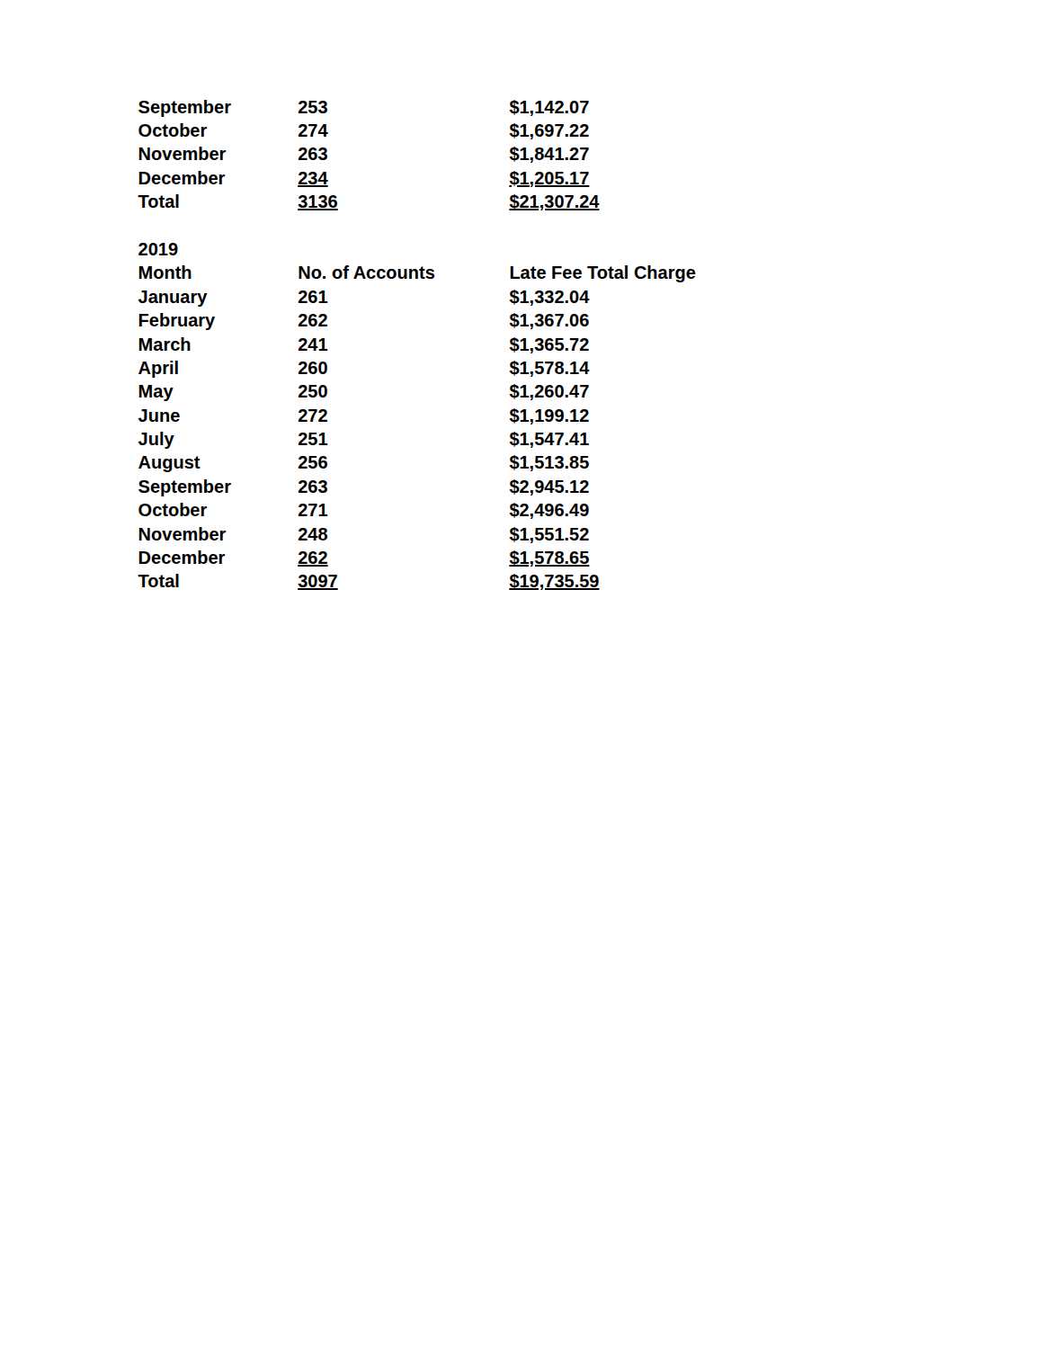| September | 253 | $1,142.07 |
| October | 274 | $1,697.22 |
| November | 263 | $1,841.27 |
| December | 234 | $1,205.17 |
| Total | 3136 | $21,307.24 |
| 2019 | | |
| Month | No. of Accounts | Late Fee Total Charge |
| January | 261 | $1,332.04 |
| February | 262 | $1,367.06 |
| March | 241 | $1,365.72 |
| April | 260 | $1,578.14 |
| May | 250 | $1,260.47 |
| June | 272 | $1,199.12 |
| July | 251 | $1,547.41 |
| August | 256 | $1,513.85 |
| September | 263 | $2,945.12 |
| October | 271 | $2,496.49 |
| November | 248 | $1,551.52 |
| December | 262 | $1,578.65 |
| Total | 3097 | $19,735.59 |